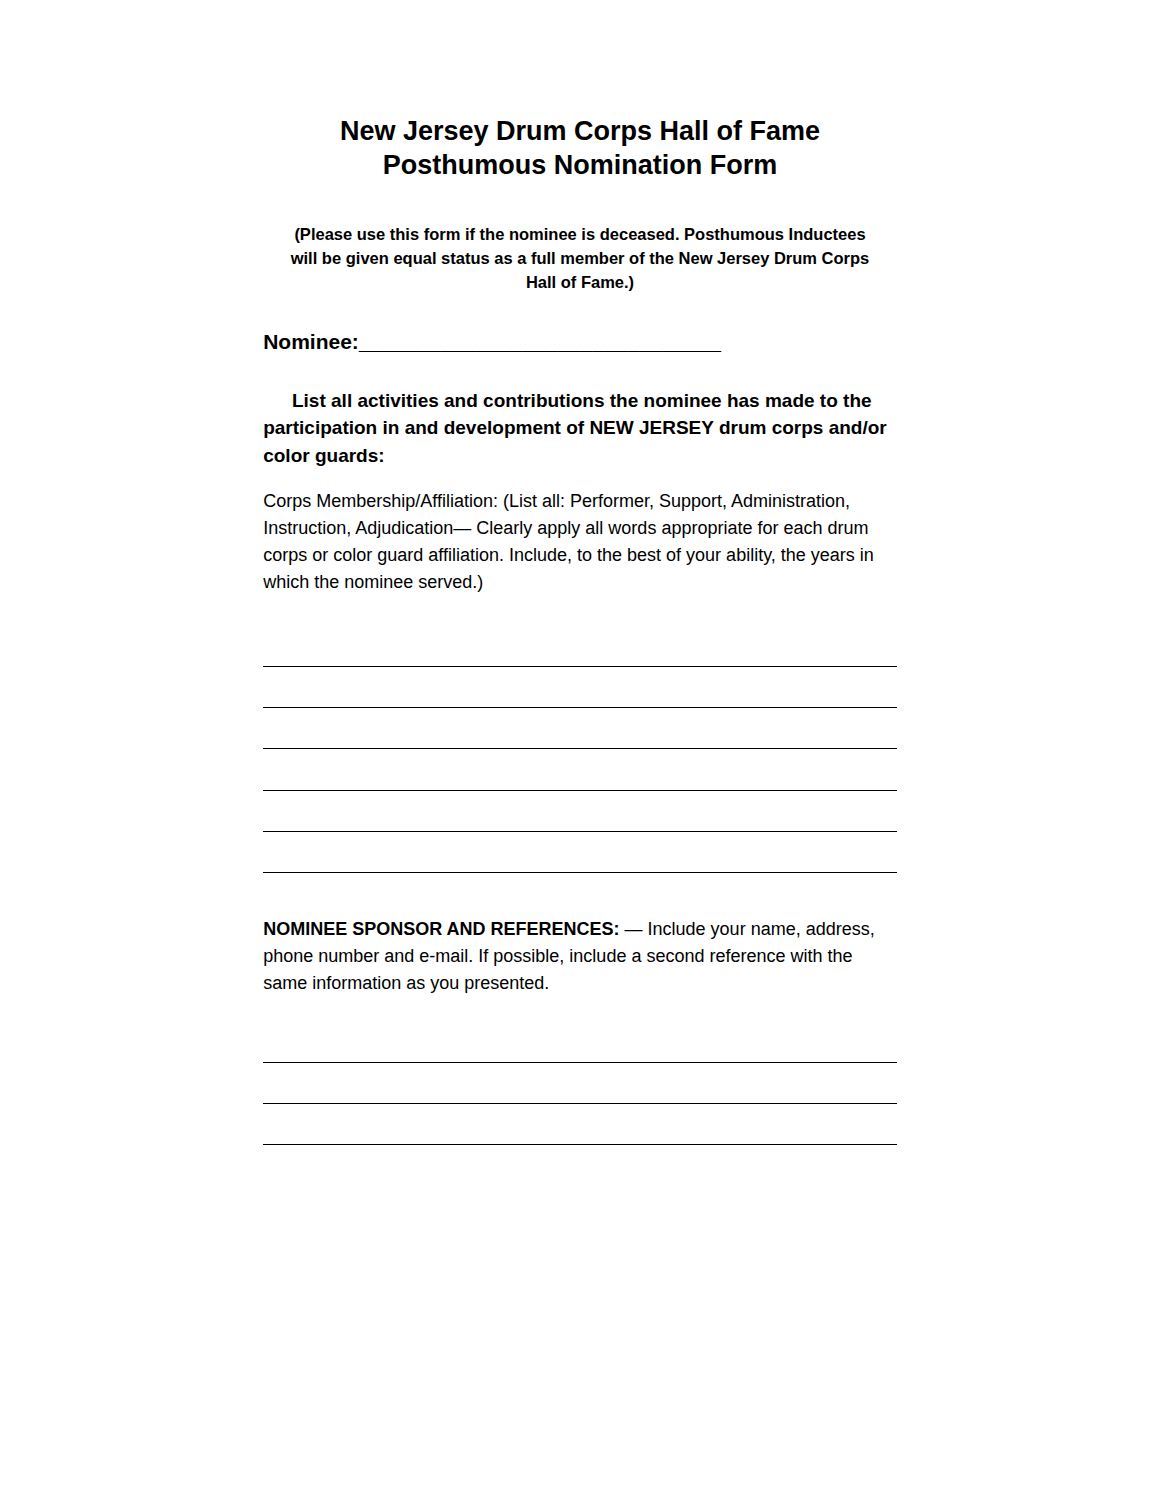New Jersey Drum Corps Hall of Fame
Posthumous Nomination Form
(Please use this form if the nominee is deceased. Posthumous Inductees will be given equal status as a full member of the New Jersey Drum Corps Hall of Fame.)
Nominee:_______________________________
List all activities and contributions the nominee has made to the participation in and development of NEW JERSEY drum corps and/or color guards:
Corps Membership/Affiliation: (List all: Performer, Support, Administration, Instruction, Adjudication— Clearly apply all words appropriate for each drum corps or color guard affiliation. Include, to the best of your ability, the years in which the nominee served.)
NOMINEE SPONSOR AND REFERENCES: — Include your name, address, phone number and e-mail. If possible, include a second reference with the same information as you presented.